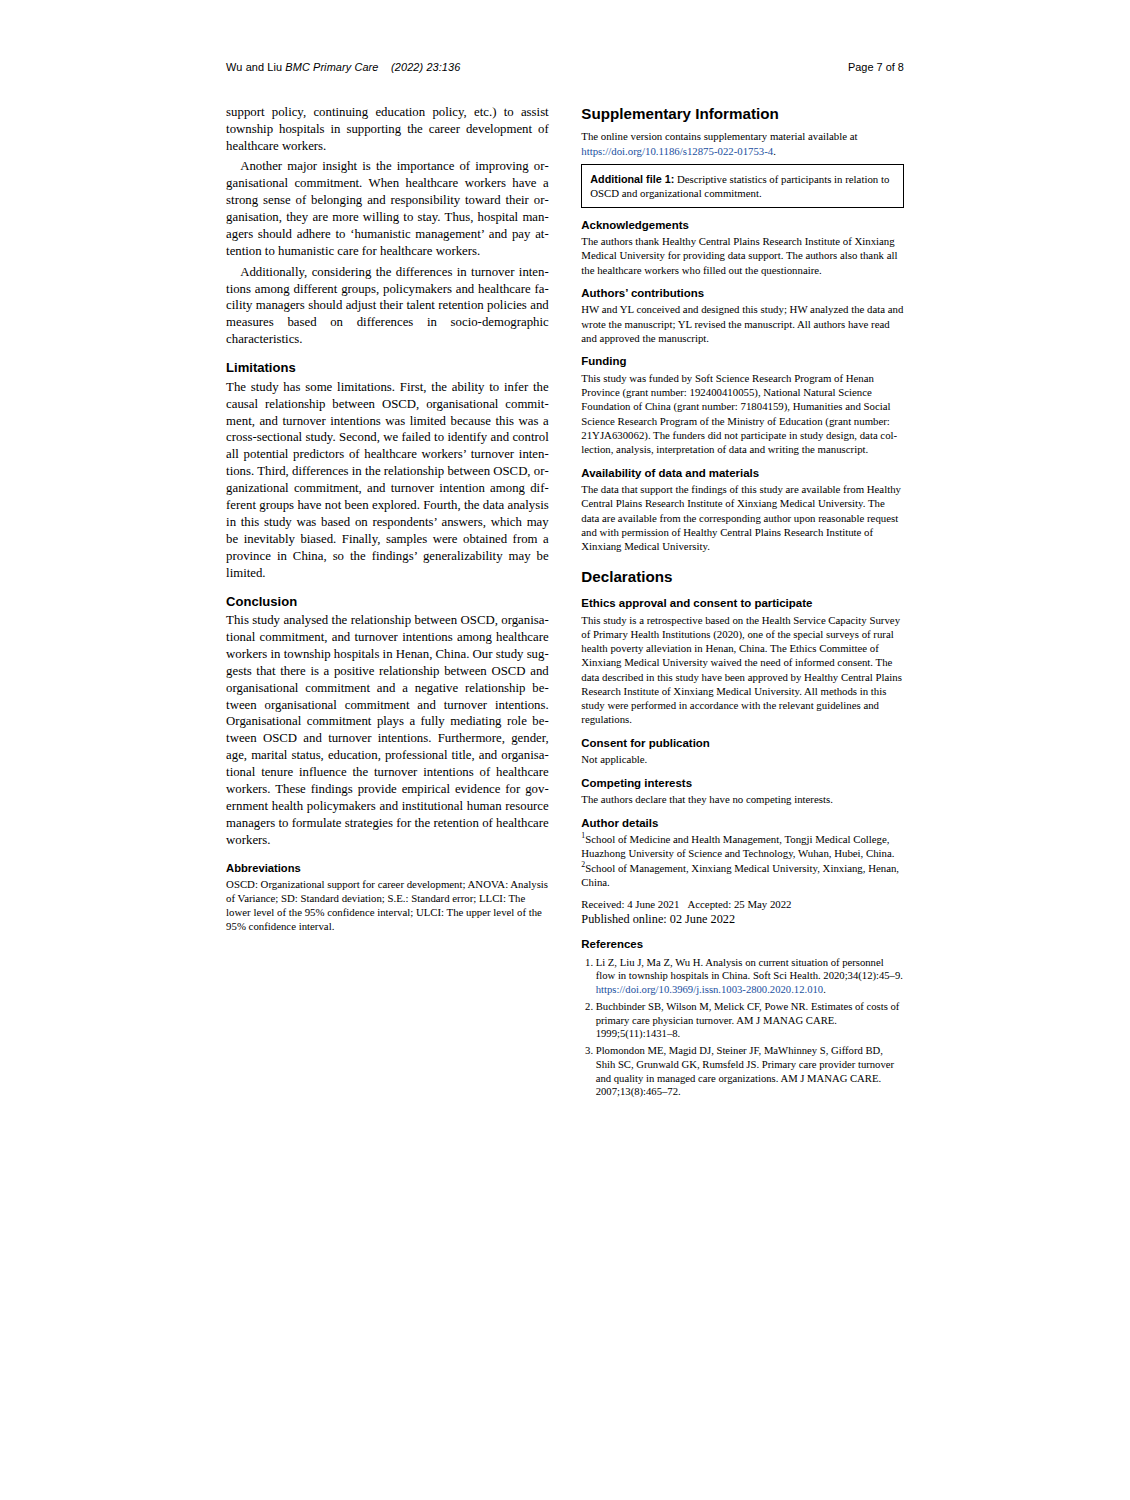Wu and Liu BMC Primary Care (2022) 23:136
Page 7 of 8
support policy, continuing education policy, etc.) to assist township hospitals in supporting the career development of healthcare workers.
Another major insight is the importance of improving organisational commitment. When healthcare workers have a strong sense of belonging and responsibility toward their organisation, they are more willing to stay. Thus, hospital managers should adhere to ‘humanistic management’ and pay attention to humanistic care for healthcare workers.
Additionally, considering the differences in turnover intentions among different groups, policymakers and healthcare facility managers should adjust their talent retention policies and measures based on differences in socio-demographic characteristics.
Limitations
The study has some limitations. First, the ability to infer the causal relationship between OSCD, organisational commitment, and turnover intentions was limited because this was a cross-sectional study. Second, we failed to identify and control all potential predictors of healthcare workers’ turnover intentions. Third, differences in the relationship between OSCD, organizational commitment, and turnover intention among different groups have not been explored. Fourth, the data analysis in this study was based on respondents’ answers, which may be inevitably biased. Finally, samples were obtained from a province in China, so the findings’ generalizability may be limited.
Conclusion
This study analysed the relationship between OSCD, organisational commitment, and turnover intentions among healthcare workers in township hospitals in Henan, China. Our study suggests that there is a positive relationship between OSCD and organisational commitment and a negative relationship between organisational commitment and turnover intentions. Organisational commitment plays a fully mediating role between OSCD and turnover intentions. Furthermore, gender, age, marital status, education, professional title, and organisational tenure influence the turnover intentions of healthcare workers. These findings provide empirical evidence for government health policymakers and institutional human resource managers to formulate strategies for the retention of healthcare workers.
Abbreviations
OSCD: Organizational support for career development; ANOVA: Analysis of Variance; SD: Standard deviation; S.E.: Standard error; LLCI: The lower level of the 95% confidence interval; ULCI: The upper level of the 95% confidence interval.
Supplementary Information
The online version contains supplementary material available at https://doi.org/10.1186/s12875-022-01753-4.
Additional file 1: Descriptive statistics of participants in relation to OSCD and organizational commitment.
Acknowledgements
The authors thank Healthy Central Plains Research Institute of Xinxiang Medical University for providing data support. The authors also thank all the healthcare workers who filled out the questionnaire.
Authors’ contributions
HW and YL conceived and designed this study; HW analyzed the data and wrote the manuscript; YL revised the manuscript. All authors have read and approved the manuscript.
Funding
This study was funded by Soft Science Research Program of Henan Province (grant number: 192400410055), National Natural Science Foundation of China (grant number: 71804159), Humanities and Social Science Research Program of the Ministry of Education (grant number: 21YJA630062). The funders did not participate in study design, data collection, analysis, interpretation of data and writing the manuscript.
Availability of data and materials
The data that support the findings of this study are available from Healthy Central Plains Research Institute of Xinxiang Medical University. The data are available from the corresponding author upon reasonable request and with permission of Healthy Central Plains Research Institute of Xinxiang Medical University.
Declarations
Ethics approval and consent to participate
This study is a retrospective based on the Health Service Capacity Survey of Primary Health Institutions (2020), one of the special surveys of rural health poverty alleviation in Henan, China. The Ethics Committee of Xinxiang Medical University waived the need of informed consent. The data described in this study have been approved by Healthy Central Plains Research Institute of Xinxiang Medical University. All methods in this study were performed in accordance with the relevant guidelines and regulations.
Consent for publication
Not applicable.
Competing interests
The authors declare that they have no competing interests.
Author details
1School of Medicine and Health Management, Tongji Medical College, Huazhong University of Science and Technology, Wuhan, Hubei, China. 2School of Management, Xinxiang Medical University, Xinxiang, Henan, China.
Received: 4 June 2021 Accepted: 25 May 2022
Published online: 02 June 2022
References
Li Z, Liu J, Ma Z, Wu H. Analysis on current situation of personnel flow in township hospitals in China. Soft Sci Health. 2020;34(12):45–9. https://doi.org/10.3969/j.issn.1003-2800.2020.12.010.
Buchbinder SB, Wilson M, Melick CF, Powe NR. Estimates of costs of primary care physician turnover. AM J MANAG CARE. 1999;5(11):1431–8.
Plomondon ME, Magid DJ, Steiner JF, MaWhinney S, Gifford BD, Shih SC, Grunwald GK, Rumsfeld JS. Primary care provider turnover and quality in managed care organizations. AM J MANAG CARE. 2007;13(8):465–72.